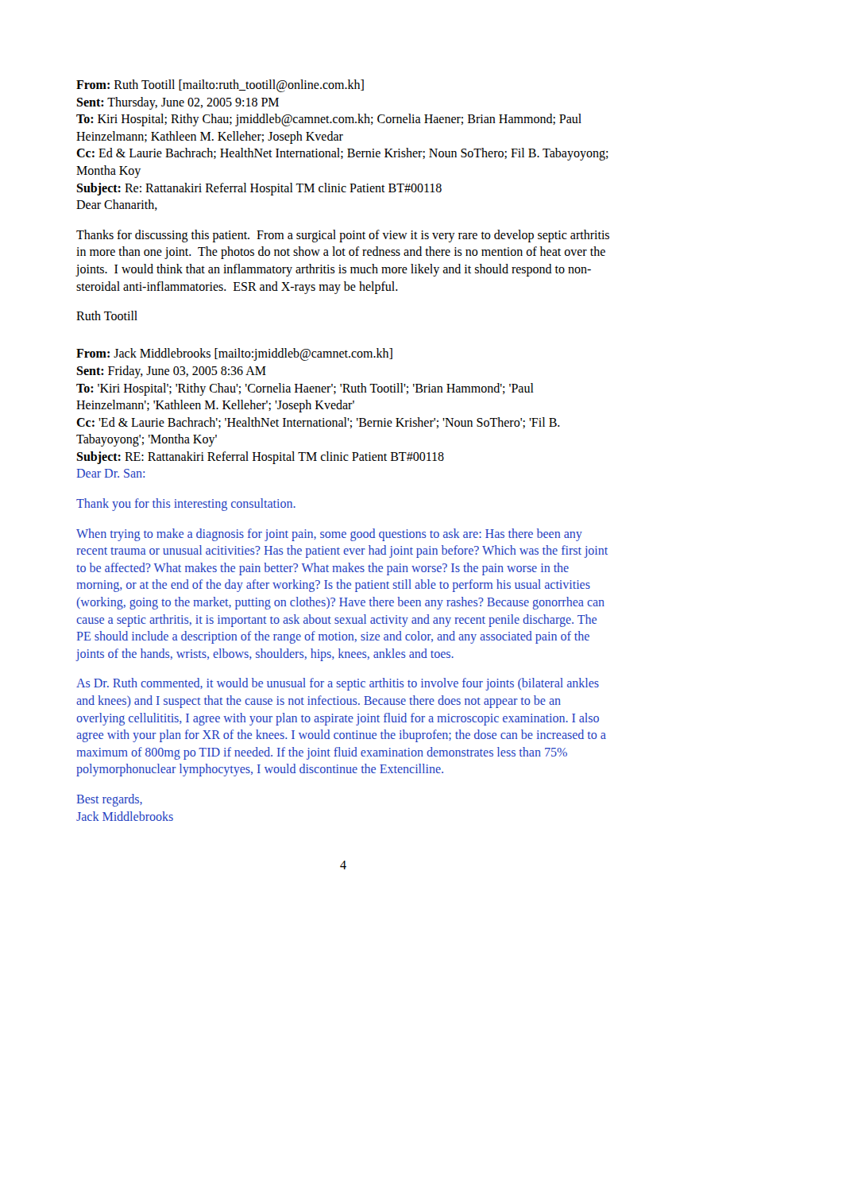From: Ruth Tootill [mailto:ruth_tootill@online.com.kh]
Sent: Thursday, June 02, 2005 9:18 PM
To: Kiri Hospital; Rithy Chau; jmiddleb@camnet.com.kh; Cornelia Haener; Brian Hammond; Paul Heinzelmann; Kathleen M. Kelleher; Joseph Kvedar
Cc: Ed & Laurie Bachrach; HealthNet International; Bernie Krisher; Noun SoThero; Fil B. Tabayoyong; Montha Koy
Subject: Re: Rattanakiri Referral Hospital TM clinic Patient BT#00118
Dear Chanarith,
Thanks for discussing this patient. From a surgical point of view it is very rare to develop septic arthritis in more than one joint. The photos do not show a lot of redness and there is no mention of heat over the joints. I would think that an inflammatory arthritis is much more likely and it should respond to non-steroidal anti-inflammatories. ESR and X-rays may be helpful.
Ruth Tootill
From: Jack Middlebrooks [mailto:jmiddleb@camnet.com.kh]
Sent: Friday, June 03, 2005 8:36 AM
To: 'Kiri Hospital'; 'Rithy Chau'; 'Cornelia Haener'; 'Ruth Tootill'; 'Brian Hammond'; 'Paul Heinzelmann'; 'Kathleen M. Kelleher'; 'Joseph Kvedar'
Cc: 'Ed & Laurie Bachrach'; 'HealthNet International'; 'Bernie Krisher'; 'Noun SoThero'; 'Fil B. Tabayoyong'; 'Montha Koy'
Subject: RE: Rattanakiri Referral Hospital TM clinic Patient BT#00118
Dear Dr. San:
Thank you for this interesting consultation.
When trying to make a diagnosis for joint pain, some good questions to ask are: Has there been any recent trauma or unusual acitivities? Has the patient ever had joint pain before? Which was the first joint to be affected? What makes the pain better? What makes the pain worse? Is the pain worse in the morning, or at the end of the day after working? Is the patient still able to perform his usual activities (working, going to the market, putting on clothes)? Have there been any rashes? Because gonorrhea can cause a septic arthritis, it is important to ask about sexual activity and any recent penile discharge. The PE should include a description of the range of motion, size and color, and any associated pain of the joints of the hands, wrists, elbows, shoulders, hips, knees, ankles and toes.
As Dr. Ruth commented, it would be unusual for a septic arthitis to involve four joints (bilateral ankles and knees) and I suspect that the cause is not infectious. Because there does not appear to be an overlying cellulititis, I agree with your plan to aspirate joint fluid for a microscopic examination. I also agree with your plan for XR of the knees. I would continue the ibuprofen; the dose can be increased to a maximum of 800mg po TID if needed. If the joint fluid examination demonstrates less than 75% polymorphonuclear lymphocytyes, I would discontinue the Extencilline.
Best regards,
Jack Middlebrooks
4